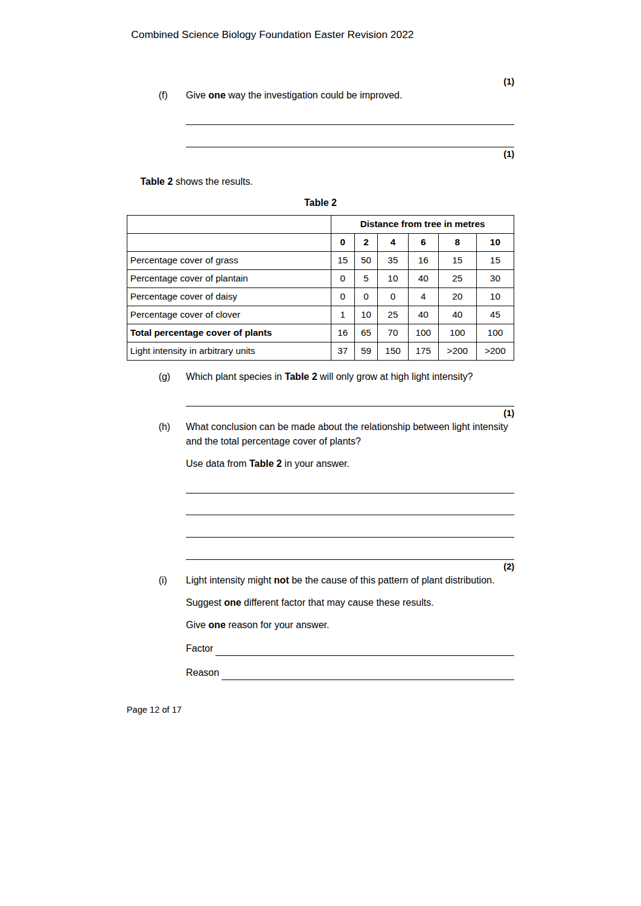Combined Science Biology Foundation Easter Revision 2022
(1)
(f)
Give one way the investigation could be improved.
(1)
Table 2 shows the results.
Table 2
| | Distance from tree in metres |
| | 0 | 2 | 4 | 6 | 8 | 10 |
| Percentage cover of grass | 15 | 50 | 35 | 16 | 15 | 15 |
| Percentage cover of plantain | 0 | 5 | 10 | 40 | 25 | 30 |
| Percentage cover of daisy | 0 | 0 | 0 | 4 | 20 | 10 |
| Percentage cover of clover | 1 | 10 | 25 | 40 | 40 | 45 |
| Total percentage cover of plants | 16 | 65 | 70 | 100 | 100 | 100 |
| Light intensity in arbitrary units | 37 | 59 | 150 | 175 | >200 | >200 |
(g)
Which plant species in Table 2 will only grow at high light intensity?
(1)
(h)
What conclusion can be made about the relationship between light intensity and the total percentage cover of plants?
Use data from Table 2 in your answer.
(2)
(i)
Light intensity might not be the cause of this pattern of plant distribution.
Suggest one different factor that may cause these results.
Give one reason for your answer.
Factor
Reason
Page 12 of 17